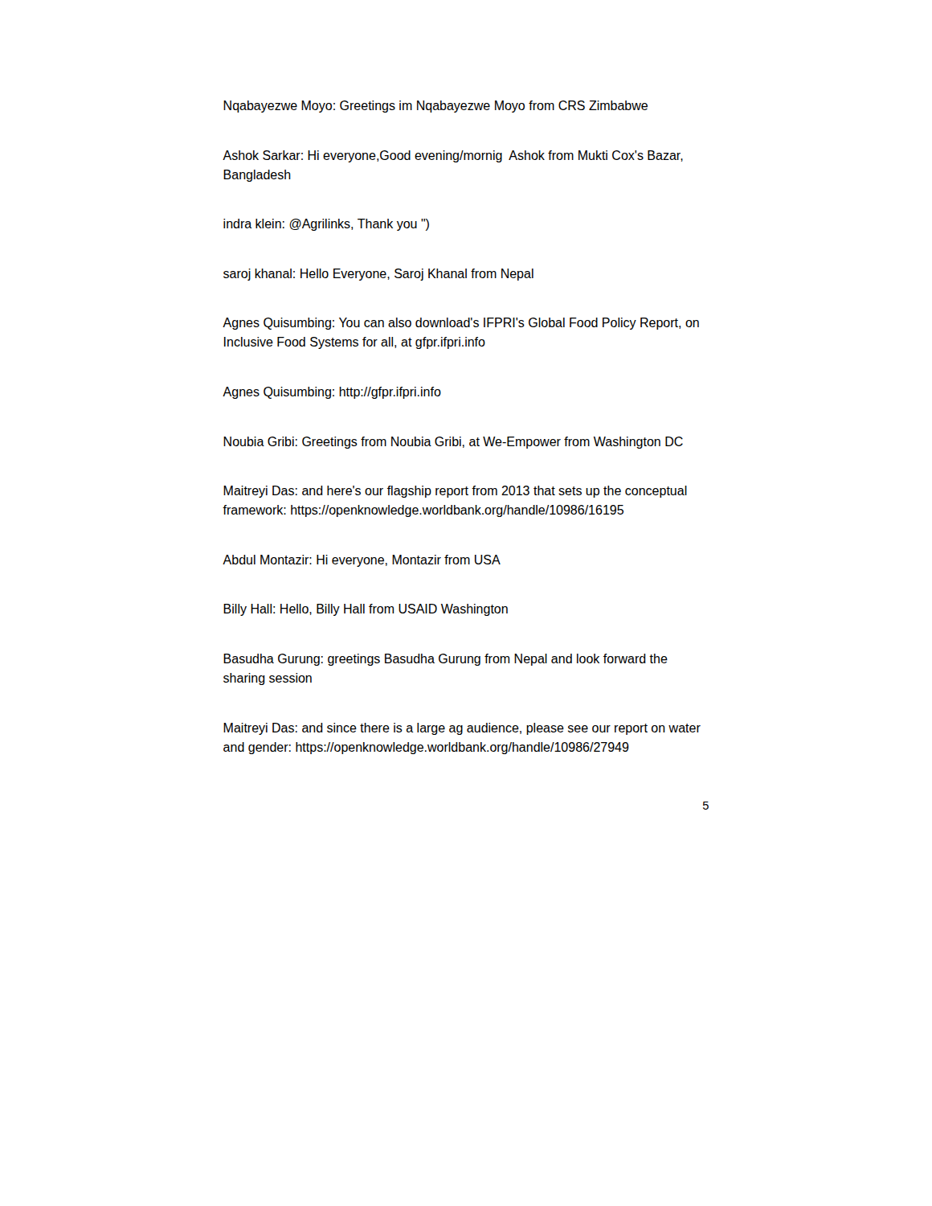Nqabayezwe Moyo: Greetings im Nqabayezwe Moyo from CRS Zimbabwe
Ashok Sarkar: Hi everyone,Good evening/mornig Ashok from Mukti Cox's Bazar, Bangladesh
indra klein: @Agrilinks, Thank you ")
saroj khanal: Hello Everyone, Saroj Khanal from Nepal
Agnes Quisumbing: You can also download's IFPRI's Global Food Policy Report, on Inclusive Food Systems for all, at gfpr.ifpri.info
Agnes Quisumbing: http://gfpr.ifpri.info
Noubia Gribi: Greetings from Noubia Gribi, at We-Empower from Washington DC
Maitreyi Das: and here's our flagship report from 2013 that sets up the conceptual framework: https://openknowledge.worldbank.org/handle/10986/16195
Abdul Montazir: Hi everyone, Montazir from USA
Billy Hall: Hello, Billy Hall from USAID Washington
Basudha Gurung: greetings Basudha Gurung from Nepal and look forward the sharing session
Maitreyi Das: and since there is a large ag audience, please see our report on water and gender: https://openknowledge.worldbank.org/handle/10986/27949
5